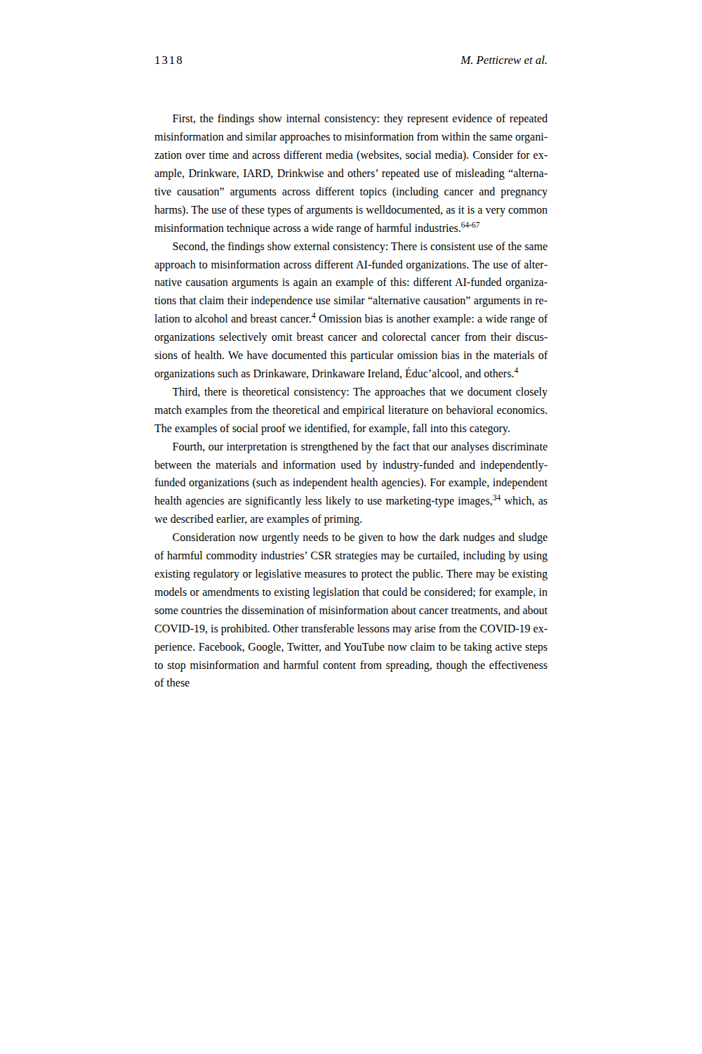1318 M. Petticrew et al.
First, the findings show internal consistency: they represent evidence of repeated misinformation and similar approaches to misinformation from within the same organization over time and across different media (websites, social media). Consider for example, Drinkware, IARD, Drinkwise and others’ repeated use of misleading “alternative causation” arguments across different topics (including cancer and pregnancy harms). The use of these types of arguments is welldocumented, as it is a very common misinformation technique across a wide range of harmful industries.64-67
Second, the findings show external consistency: There is consistent use of the same approach to misinformation across different AI-funded organizations. The use of alternative causation arguments is again an example of this: different AI-funded organizations that claim their independence use similar “alternative causation” arguments in relation to alcohol and breast cancer.4 Omission bias is another example: a wide range of organizations selectively omit breast cancer and colorectal cancer from their discussions of health. We have documented this particular omission bias in the materials of organizations such as Drinkaware, Drinkaware Ireland, Éduc’alcool, and others.4
Third, there is theoretical consistency: The approaches that we document closely match examples from the theoretical and empirical literature on behavioral economics. The examples of social proof we identified, for example, fall into this category.
Fourth, our interpretation is strengthened by the fact that our analyses discriminate between the materials and information used by industry-funded and independentlyfunded organizations (such as independent health agencies). For example, independent health agencies are significantly less likely to use marketing-type images,34 which, as we described earlier, are examples of priming.
Consideration now urgently needs to be given to how the dark nudges and sludge of harmful commodity industries’ CSR strategies may be curtailed, including by using existing regulatory or legislative measures to protect the public. There may be existing models or amendments to existing legislation that could be considered; for example, in some countries the dissemination of misinformation about cancer treatments, and about COVID-19, is prohibited. Other transferable lessons may arise from the COVID-19 experience. Facebook, Google, Twitter, and YouTube now claim to be taking active steps to stop misinformation and harmful content from spreading, though the effectiveness of these